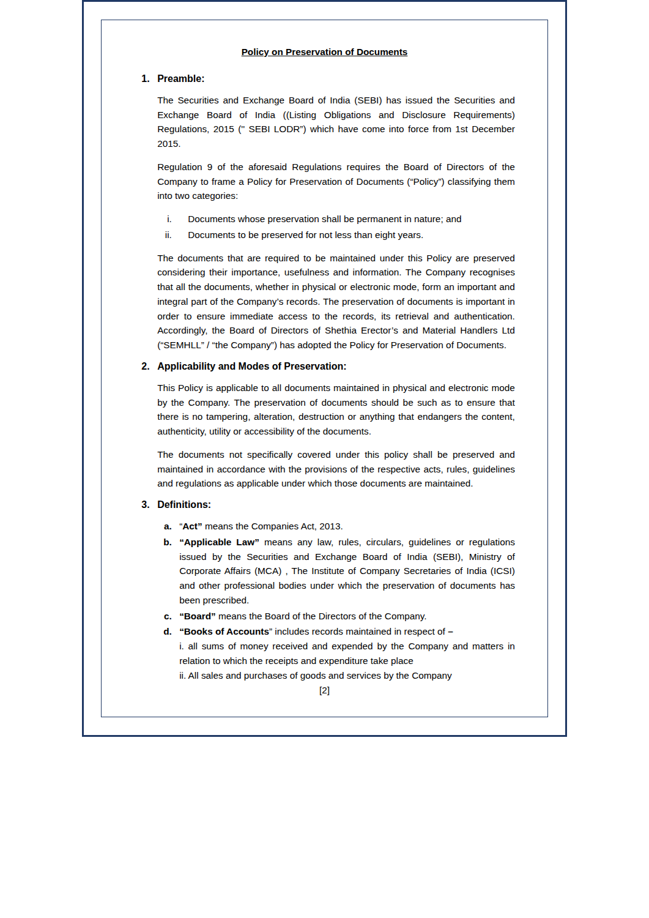Policy on Preservation of Documents
Preamble:
The Securities and Exchange Board of India (SEBI) has issued the Securities and Exchange Board of India ((Listing Obligations and Disclosure Requirements) Regulations, 2015 ('' SEBI LODR”) which have come into force from 1st December 2015.
Regulation 9 of the aforesaid Regulations requires the Board of Directors of the Company to frame a Policy for Preservation of Documents (“Policy”) classifying them into two categories:
Documents whose preservation shall be permanent in nature; and
Documents to be preserved for not less than eight years.
The documents that are required to be maintained under this Policy are preserved considering their importance, usefulness and information. The Company recognises that all the documents, whether in physical or electronic mode, form an important and integral part of the Company’s records. The preservation of documents is important in order to ensure immediate access to the records, its retrieval and authentication. Accordingly, the Board of Directors of Shethia Erector’s and Material Handlers Ltd (“SEMHLL” / “the Company”) has adopted the Policy for Preservation of Documents.
Applicability and Modes of Preservation:
This Policy is applicable to all documents maintained in physical and electronic mode by the Company. The preservation of documents should be such as to ensure that there is no tampering, alteration, destruction or anything that endangers the content, authenticity, utility or accessibility of the documents.
The documents not specifically covered under this policy shall be preserved and maintained in accordance with the provisions of the respective acts, rules, guidelines and regulations as applicable under which those documents are maintained.
Definitions:
“Act” means the Companies Act, 2013.
“Applicable Law” means any law, rules, circulars, guidelines or regulations issued by the Securities and Exchange Board of India (SEBI), Ministry of Corporate Affairs (MCA) , The Institute of Company Secretaries of India (ICSI) and other professional bodies under which the preservation of documents has been prescribed.
“Board” means the Board of the Directors of the Company.
“Books of Accounts” includes records maintained in respect of –
i. all sums of money received and expended by the Company and matters in relation to which the receipts and expenditure take place
ii. All sales and purchases of goods and services by the Company
[2]